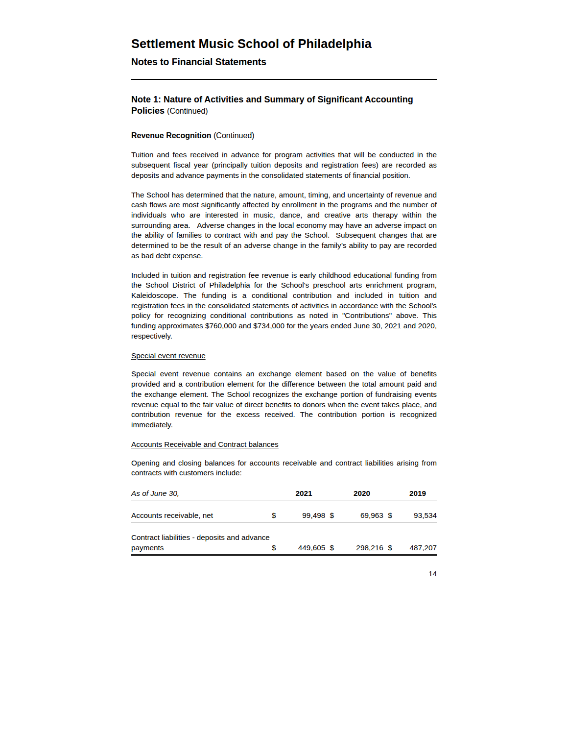Settlement Music School of Philadelphia
Notes to Financial Statements
Note 1: Nature of Activities and Summary of Significant Accounting Policies (Continued)
Revenue Recognition (Continued)
Tuition and fees received in advance for program activities that will be conducted in the subsequent fiscal year (principally tuition deposits and registration fees) are recorded as deposits and advance payments in the consolidated statements of financial position.
The School has determined that the nature, amount, timing, and uncertainty of revenue and cash flows are most significantly affected by enrollment in the programs and the number of individuals who are interested in music, dance, and creative arts therapy within the surrounding area. Adverse changes in the local economy may have an adverse impact on the ability of families to contract with and pay the School. Subsequent changes that are determined to be the result of an adverse change in the family’s ability to pay are recorded as bad debt expense.
Included in tuition and registration fee revenue is early childhood educational funding from the School District of Philadelphia for the School's preschool arts enrichment program, Kaleidoscope. The funding is a conditional contribution and included in tuition and registration fees in the consolidated statements of activities in accordance with the School's policy for recognizing conditional contributions as noted in "Contributions" above. This funding approximates $760,000 and $734,000 for the years ended June 30, 2021 and 2020, respectively.
Special event revenue
Special event revenue contains an exchange element based on the value of benefits provided and a contribution element for the difference between the total amount paid and the exchange element. The School recognizes the exchange portion of fundraising events revenue equal to the fair value of direct benefits to donors when the event takes place, and contribution revenue for the excess received. The contribution portion is recognized immediately.
Accounts Receivable and Contract balances
Opening and closing balances for accounts receivable and contract liabilities arising from contracts with customers include:
| As of June 30, | | 2021 | | | 2020 | | | 2019 |
| --- | --- | --- | --- | --- | --- | --- | --- | --- |
| Accounts receivable, net | $ | 99,498 | | $ | 69,963 | | $ | 93,534 |
| Contract liabilities - deposits and advance payments | $ | 449,605 | | $ | 298,216 | | $ | 487,207 |
14